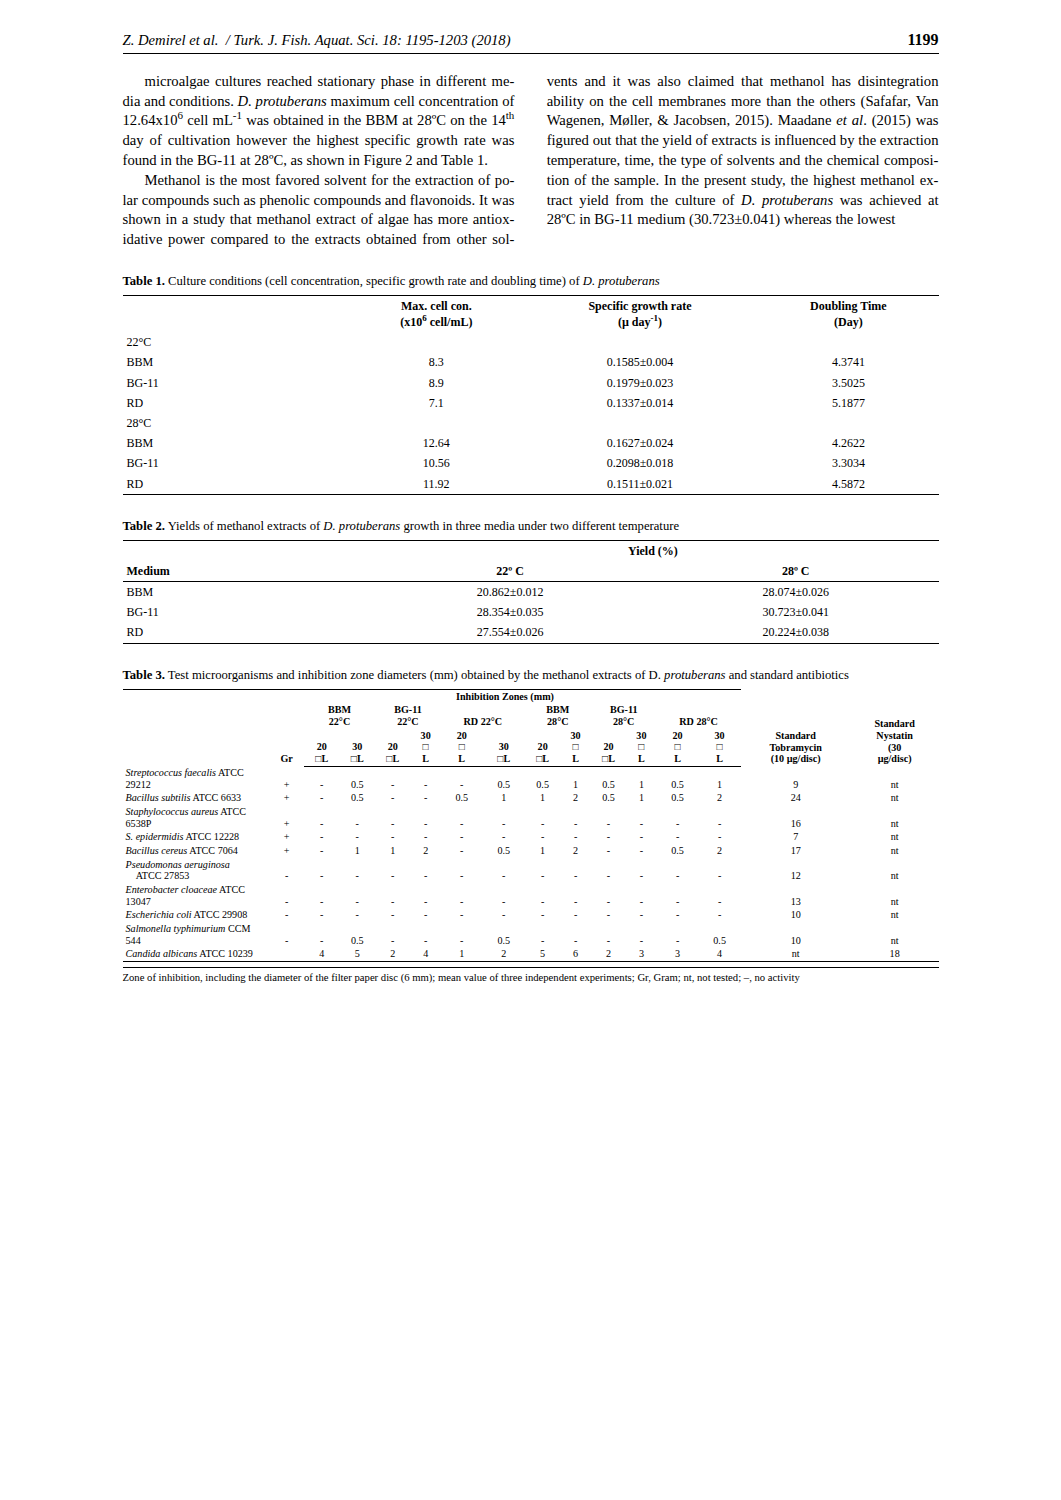Z. Demirel et al. / Turk. J. Fish. Aquat. Sci. 18: 1195-1203 (2018) 1199
microalgae cultures reached stationary phase in different media and conditions. D. protuberans maximum cell concentration of 12.64x106 cell mL-1 was obtained in the BBM at 28ºC on the 14th day of cultivation however the highest specific growth rate was found in the BG-11 at 28ºC, as shown in Figure 2 and Table 1.
Methanol is the most favored solvent for the extraction of polar compounds such as phenolic compounds and flavonoids. It was shown in a study that methanol extract of algae has more antioxidative power compared to the extracts obtained from other solvents and it was also claimed that methanol has disintegration ability on the cell membranes more than the others (Safafar, Van Wagenen, Møller, & Jacobsen, 2015). Maadane et al. (2015) was figured out that the yield of extracts is influenced by the extraction temperature, time, the type of solvents and the chemical composition of the sample. In the present study, the highest methanol extract yield from the culture of D. protuberans was achieved at 28ºC in BG-11 medium (30.723±0.041) whereas the lowest
Table 1. Culture conditions (cell concentration, specific growth rate and doubling time) of D. protuberans
| | Max. cell con. (x10 6 cell/mL) | Specific growth rate (µ day -1 ) | Doubling Time (Day) |
| --- | --- | --- | --- |
| 22°C | | | |
| BBM | 8.3 | 0.1585±0.004 | 4.3741 |
| BG-11 | 8.9 | 0.1979±0.023 | 3.5025 |
| RD | 7.1 | 0.1337±0.014 | 5.1877 |
| 28°C | | | |
| BBM | 12.64 | 0.1627±0.024 | 4.2622 |
| BG-11 | 10.56 | 0.2098±0.018 | 3.3034 |
| RD | 11.92 | 0.1511±0.021 | 4.5872 |
Table 2. Yields of methanol extracts of D. protuberans growth in three media under two different temperature
| | Yield (%) |
| --- | --- |
| Medium | 22º C | 28º C |
| BBM | 20.862±0.012 | 28.074±0.026 |
| BG-11 | 28.354±0.035 | 30.723±0.041 |
| RD | 27.554±0.026 | 20.224±0.038 |
Table 3. Test microorganisms and inhibition zone diameters (mm) obtained by the methanol extracts of D. protuberans and standard antibiotics
| | Inhibition Zones (mm) |
| --- | --- |
| Gr | BBM 22°C | BG-11 22°C | RD 22°C | BBM 28°C | BG-11 28°C | RD 28°C | Standard Tobramycin (10 µg/disc) | Standard Nystatin (30 µg/disc) |
| 20 □L | 30 □L | 20 □L | 30 □ L | 20 □ L | 30 □L | 20 □L | 30 □ L | 20 □L | 30 □ L | 20 □ L | 30 □ L |
| Streptococcus faecalis ATCC 29212 | + | - | 0.5 | - | - | - | 0.5 | 0.5 | 1 | 0.5 | 1 | 0.5 | 1 | 9 | nt |
| Bacillus subtilis ATCC 6633 | + | - | 0.5 | - | - | 0.5 | 1 | 1 | 2 | 0.5 | 1 | 0.5 | 2 | 24 | nt |
| Staphylococcus aureus ATCC 6538P | + | - | - | - | - | - | - | - | - | - | - | - | - | 16 | nt |
| S. epidermidis ATCC 12228 | + | - | - | - | - | - | - | - | - | - | - | - | - | 7 | nt |
| Bacillus cereus ATCC 7064 | + | - | 1 | 1 | 2 | - | 0.5 | 1 | 2 | - | - | 0.5 | 2 | 17 | nt |
| Pseudomonas aeruginosa ATCC 27853 | - | - | - | - | - | - | - | - | - | - | - | - | - | 12 | nt |
| Enterobacter cloaceae ATCC 13047 | - | - | - | - | - | - | - | - | - | - | - | - | - | 13 | nt |
| Escherichia coli ATCC 29908 | - | - | - | - | - | - | - | - | - | - | - | - | - | 10 | nt |
| Salmonella typhimurium CCM 544 | - | - | 0.5 | - | - | - | 0.5 | - | - | - | - | - | 0.5 | 10 | nt |
| Candida albicans ATCC 10239 | | 4 | 5 | 2 | 4 | 1 | 2 | 5 | 6 | 2 | 3 | 3 | 4 | nt | 18 |
Zone of inhibition, including the diameter of the filter paper disc (6 mm); mean value of three independent experiments; Gr, Gram; nt, not tested; –, no activity